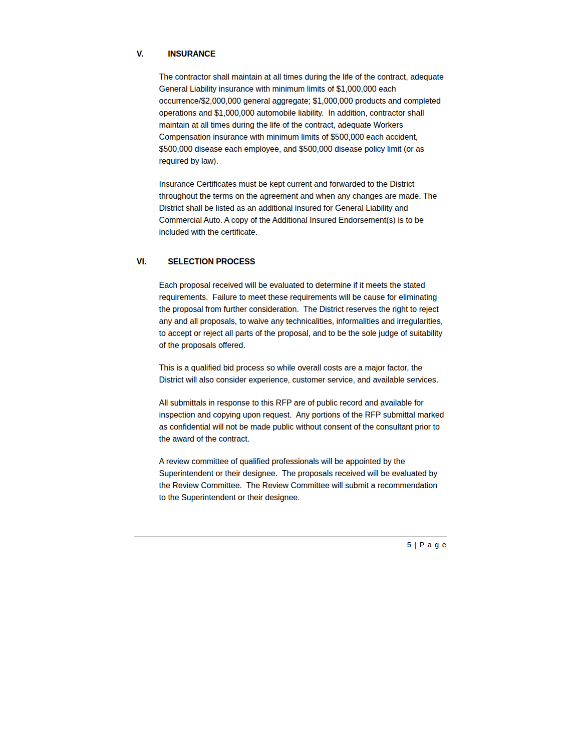V. INSURANCE
The contractor shall maintain at all times during the life of the contract, adequate General Liability insurance with minimum limits of $1,000,000 each occurrence/$2,000,000 general aggregate; $1,000,000 products and completed operations and $1,000,000 automobile liability. In addition, contractor shall maintain at all times during the life of the contract, adequate Workers Compensation insurance with minimum limits of $500,000 each accident, $500,000 disease each employee, and $500,000 disease policy limit (or as required by law).
Insurance Certificates must be kept current and forwarded to the District throughout the terms on the agreement and when any changes are made. The District shall be listed as an additional insured for General Liability and Commercial Auto. A copy of the Additional Insured Endorsement(s) is to be included with the certificate.
VI. SELECTION PROCESS
Each proposal received will be evaluated to determine if it meets the stated requirements. Failure to meet these requirements will be cause for eliminating the proposal from further consideration. The District reserves the right to reject any and all proposals, to waive any technicalities, informalities and irregularities, to accept or reject all parts of the proposal, and to be the sole judge of suitability of the proposals offered.
This is a qualified bid process so while overall costs are a major factor, the District will also consider experience, customer service, and available services.
All submittals in response to this RFP are of public record and available for inspection and copying upon request. Any portions of the RFP submittal marked as confidential will not be made public without consent of the consultant prior to the award of the contract.
A review committee of qualified professionals will be appointed by the Superintendent or their designee. The proposals received will be evaluated by the Review Committee. The Review Committee will submit a recommendation to the Superintendent or their designee.
5 | P a g e